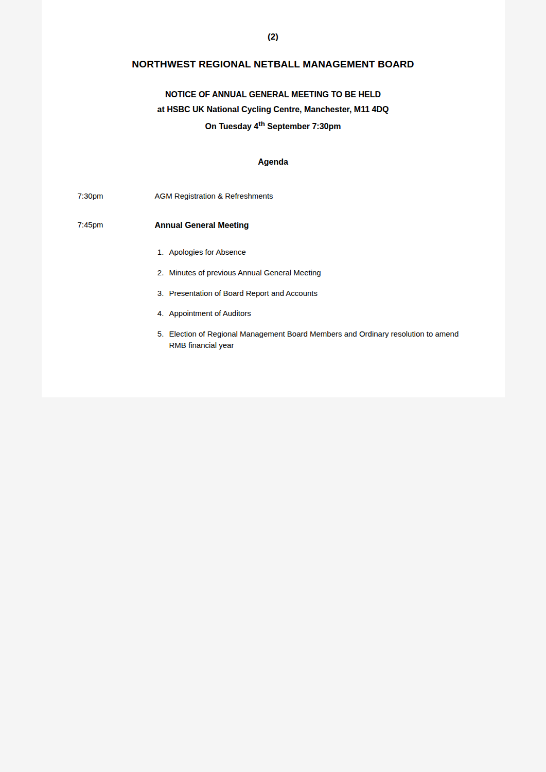(2)
NORTHWEST REGIONAL NETBALL MANAGEMENT BOARD
NOTICE OF ANNUAL GENERAL MEETING TO BE HELD
at HSBC UK National Cycling Centre, Manchester, M11 4DQ
On Tuesday 4th September 7:30pm
Agenda
| 7:30pm | AGM Registration & Refreshments |
| 7:45pm | Annual General Meeting Apologies for Absence Minutes of previous Annual General Meeting Presentation of Board Report and Accounts Appointment of Auditors Election of Regional Management Board Members and Ordinary resolution to amend RMB financial year |